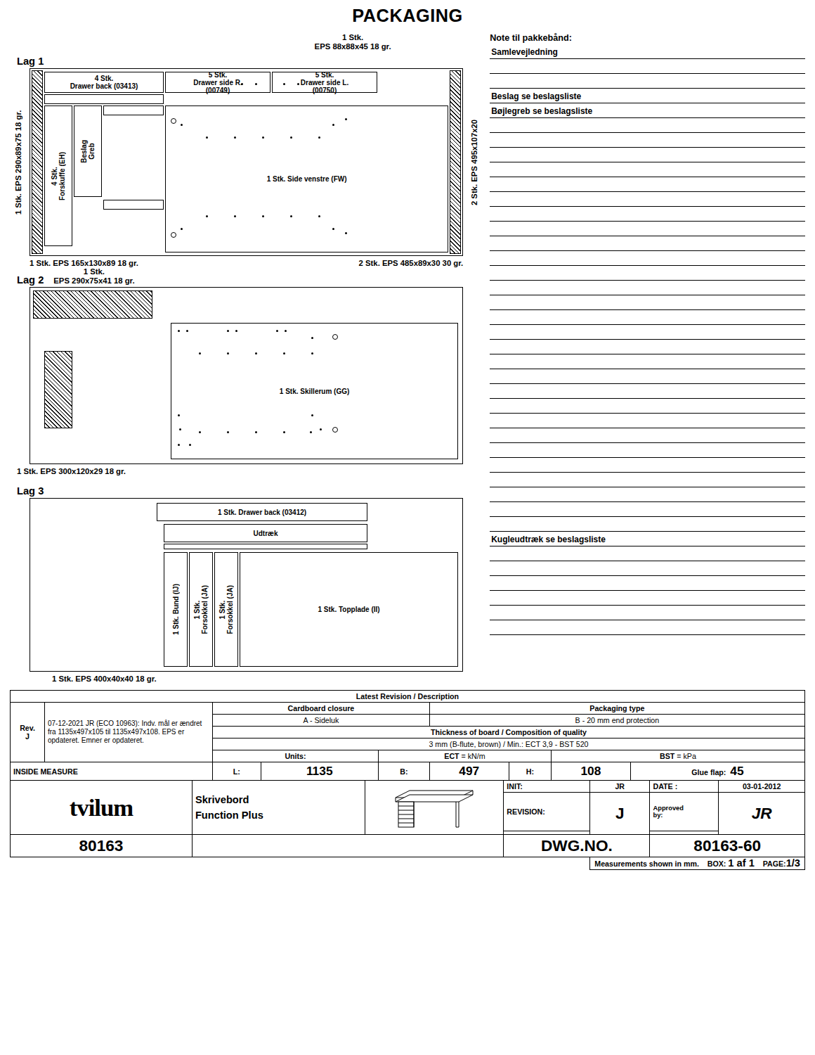PACKAGING
1 Stk.
EPS 88x88x45 18 gr.
Lag 1
1 Stk. EPS 290x89x75 18 gr.
2 Stk. EPS 495x107x20
4 Stk.
Drawer back (03413)
5 Stk.
Drawer side R.
(00749)
5 Stk.
Drawer side L.
(00750)
4 Stk.
Forskuffe (EH)
Beslag
Greb
1 Stk. Side venstre (FW)
1 Stk. EPS 165x130x89 18 gr. 2 Stk. EPS 485x89x30 30 gr.
Lag 2
1 Stk.
EPS 290x75x41 18 gr.
1 Stk. Skillerum (GG)
1 Stk. EPS 300x120x29 18 gr.
Lag 3
1 Stk. Drawer back (03412)
Udtræk
1 Stk. Bund (IJ)
1 Stk.
Forsokkel (JA)
1 Stk.
Forsokkel (JA)
1 Stk. Topplade (II)
1 Stk. EPS 400x40x40 18 gr.
Note til pakkebånd:
Samlevejledning
Beslag se beslagsliste
Bøjlegreb se beslagsliste
Kugleudtræk se beslagsliste
| Latest Revision / Description |
| Rev. J | 07-12-2021 JR (ECO 10963): Indv. mål er ændret fra 1135x497x105 til 1135x497x108. EPS er opdateret. Emner er opdateret. | Cardboard closure | Packaging type |
| A - Sideluk | B - 20 mm end protection |
| Thickness of board / Composition of quality |
| 3 mm (B-flute, brown) / Min.: ECT 3,9 - BST 520 |
| Units: | ECT = kN/m | BST = kPa |
| INSIDE MEASURE | L: | 1135 | B: | 497 | H: | 108 | Glue flap: 45 |
| tvilum | Skrivebord Function Plus | | INIT: | JR | DATE : | 03-01-2012 |
| REVISION: | J | Approved by: | JR |
| 80163 | | DWG.NO. | 80163-60 |
Measurements shown in mm. BOX: 1 af 1 PAGE:1/3